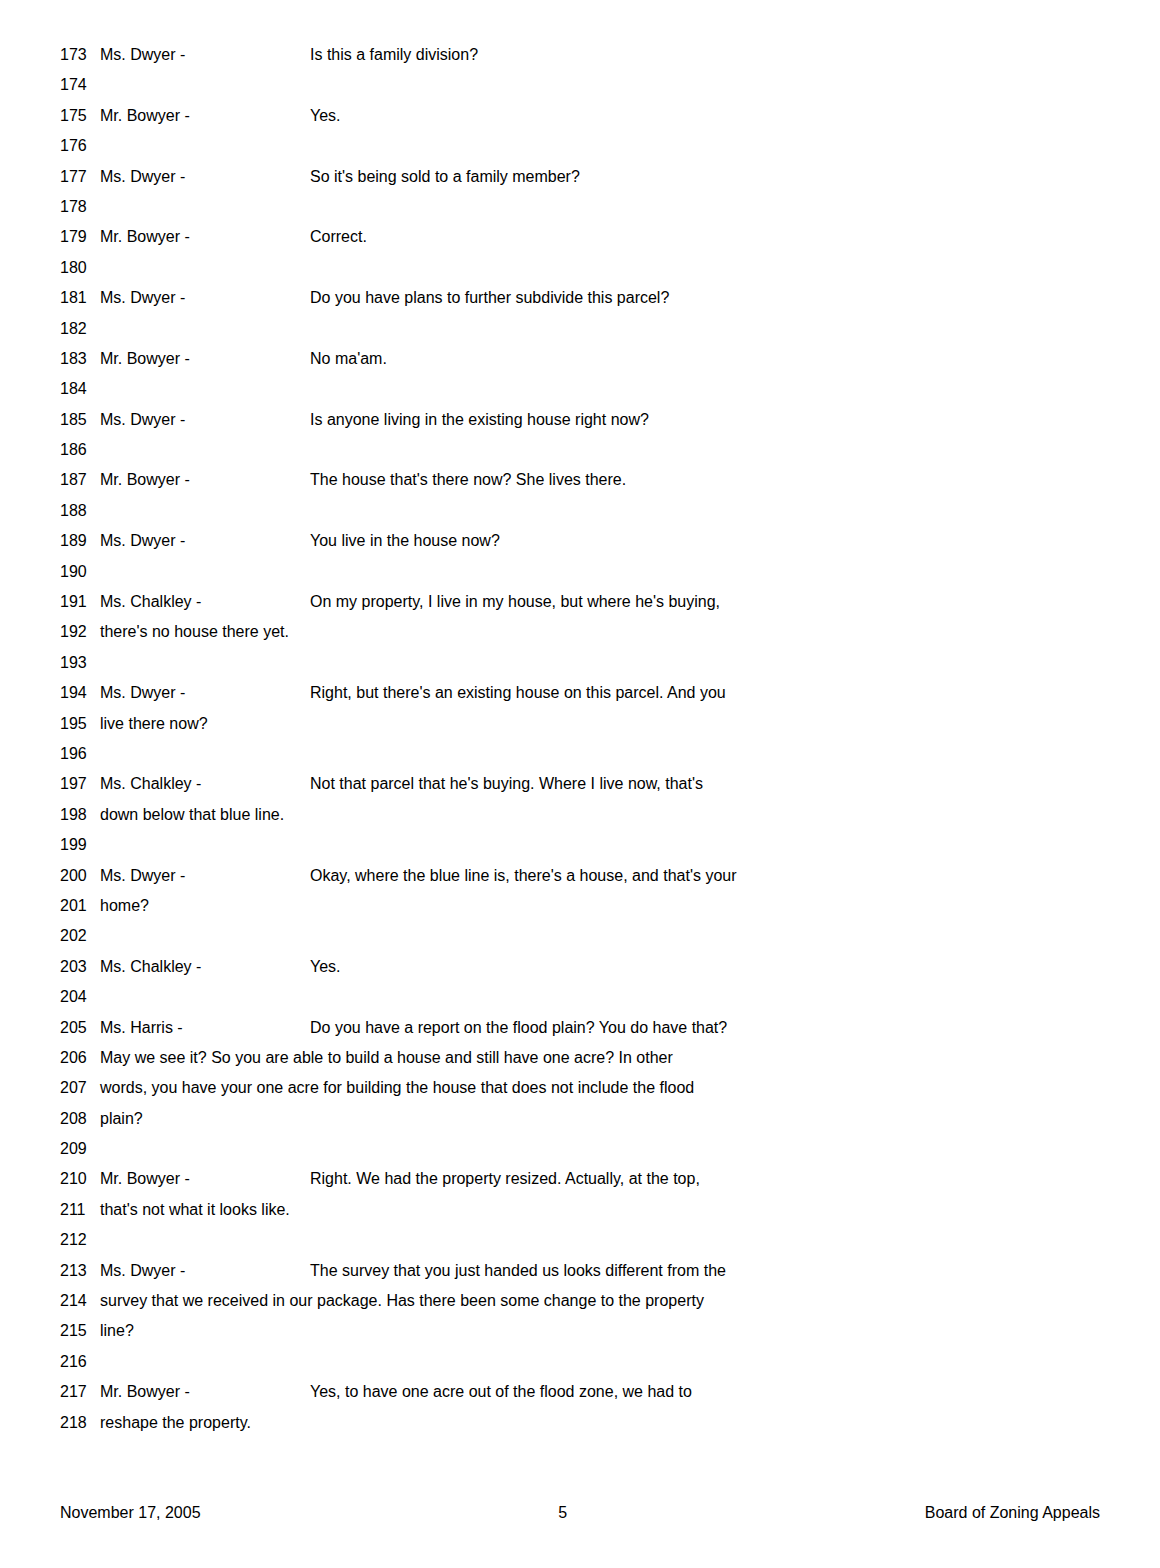| 173 | Ms. Dwyer - | Is this a family division? |
| 174 | | |
| 175 | Mr. Bowyer - | Yes. |
| 176 | | |
| 177 | Ms. Dwyer - | So it's being sold to a family member? |
| 178 | | |
| 179 | Mr. Bowyer - | Correct. |
| 180 | | |
| 181 | Ms. Dwyer - | Do you have plans to further subdivide this parcel? |
| 182 | | |
| 183 | Mr. Bowyer - | No ma'am. |
| 184 | | |
| 185 | Ms. Dwyer - | Is anyone living in the existing house right now? |
| 186 | | |
| 187 | Mr. Bowyer - | The house that's there now? She lives there. |
| 188 | | |
| 189 | Ms. Dwyer - | You live in the house now? |
| 190 | | |
| 191 | Ms. Chalkley - | On my property, I live in my house, but where he's buying, |
| 192 | there's no house there yet. |
| 193 | | |
| 194 | Ms. Dwyer - | Right, but there's an existing house on this parcel. And you |
| 195 | live there now? |
| 196 | | |
| 197 | Ms. Chalkley - | Not that parcel that he's buying. Where I live now, that's |
| 198 | down below that blue line. |
| 199 | | |
| 200 | Ms. Dwyer - | Okay, where the blue line is, there's a house, and that's your |
| 201 | home? |
| 202 | | |
| 203 | Ms. Chalkley - | Yes. |
| 204 | | |
| 205 | Ms. Harris - | Do you have a report on the flood plain? You do have that? |
| 206 | May we see it? So you are able to build a house and still have one acre? In other |
| 207 | words, you have your one acre for building the house that does not include the flood |
| 208 | plain? |
| 209 | | |
| 210 | Mr. Bowyer - | Right. We had the property resized. Actually, at the top, |
| 211 | that's not what it looks like. |
| 212 | | |
| 213 | Ms. Dwyer - | The survey that you just handed us looks different from the |
| 214 | survey that we received in our package. Has there been some change to the property |
| 215 | line? |
| 216 | | |
| 217 | Mr. Bowyer - | Yes, to have one acre out of the flood zone, we had to |
| 218 | reshape the property. |
November 17, 2005
5
Board of Zoning Appeals